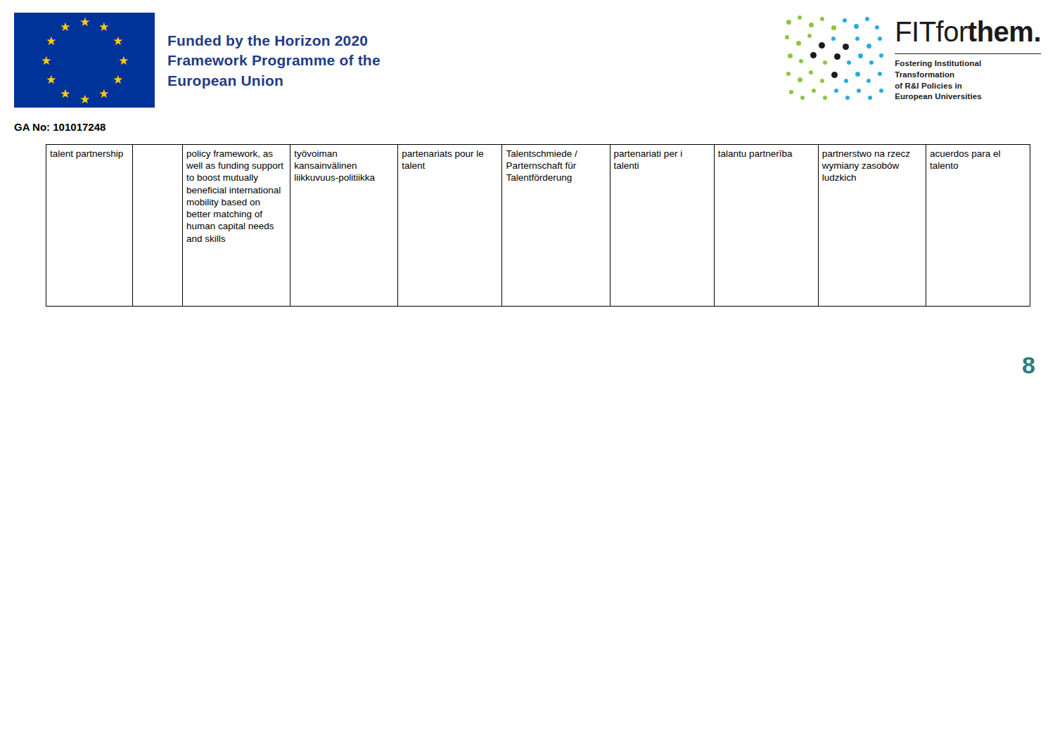Funded by the Horizon 2020
Framework Programme of the
European Union
FITforthem.
Fostering Institutional
Transformation
of R&I Policies in
European Universities
GA No: 101017248
| talent partnership | | policy framework, as well as funding support to boost mutually beneficial international mobility based on better matching of human capital needs and skills | työvoiman kansainvälinen liikkuvuus-politiikka | partenariats pour le talent | Talentschmiede / Parternschaft für Talentförderung | partenariati per i talenti | talantu partnerība | partnerstwo na rzecz wymiany zasobów ludzkich | acuerdos para el talento |
8